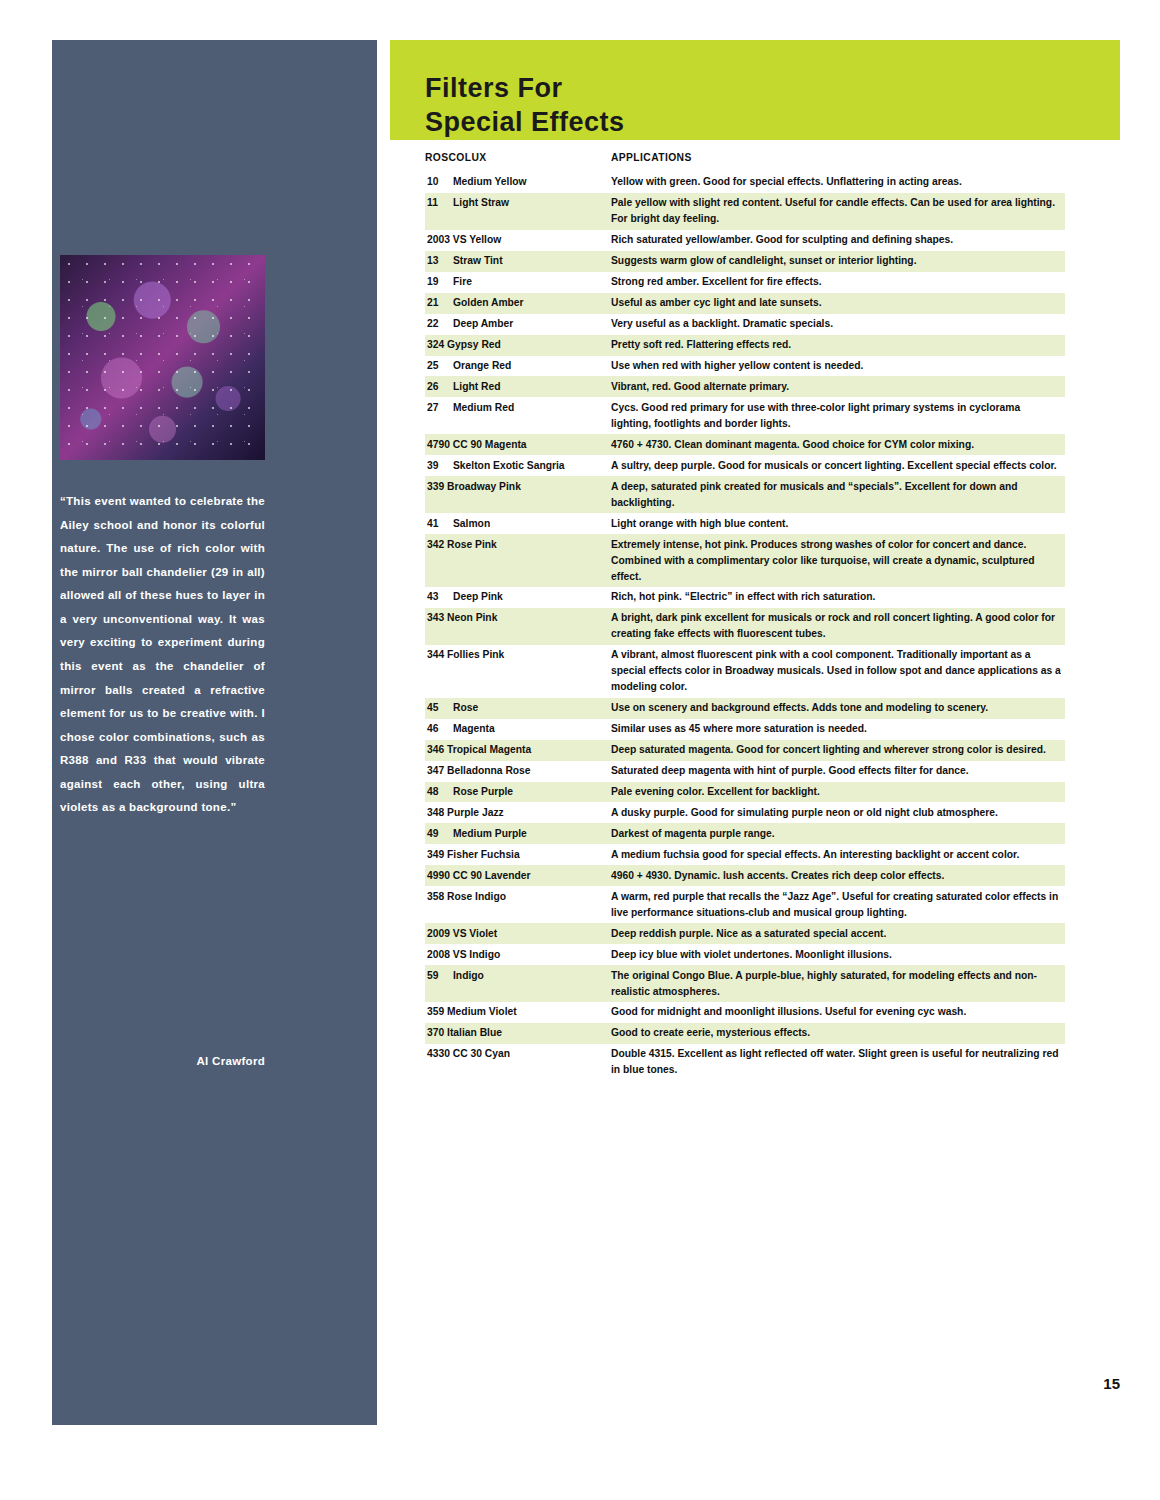“This event wanted to celebrate the Ailey school and honor its colorful nature. The use of rich color with the mirror ball chandelier (29 in all) allowed all of these hues to layer in a very unconventional way. It was very exciting to experiment during this event as the chandelier of mirror balls created a refractive element for us to be creative with. I chose color combinations, such as R388 and R33 that would vibrate against each other, using ultra violets as a background tone.”
Al Crawford
Filters For
Special Effects
| ROSCOLUX | APPLICATIONS |
| --- | --- |
| 10 | Medium Yellow | Yellow with green. Good for special effects. Unflattering in acting areas. |
| 11 | Light Straw | Pale yellow with slight red content. Useful for candle effects. Can be used for area lighting. For bright day feeling. |
| 2003 VS Yellow | Rich saturated yellow/amber. Good for sculpting and defining shapes. |
| 13 | Straw Tint | Suggests warm glow of candlelight, sunset or interior lighting. |
| 19 | Fire | Strong red amber. Excellent for fire effects. |
| 21 | Golden Amber | Useful as amber cyc light and late sunsets. |
| 22 | Deep Amber | Very useful as a backlight. Dramatic specials. |
| 324 Gypsy Red | Pretty soft red. Flattering effects red. |
| 25 | Orange Red | Use when red with higher yellow content is needed. |
| 26 | Light Red | Vibrant, red. Good alternate primary. |
| 27 | Medium Red | Cycs. Good red primary for use with three-color light primary systems in cyclorama lighting, footlights and border lights. |
| 4790 CC 90 Magenta | 4760 + 4730. Clean dominant magenta. Good choice for CYM color mixing. |
| 39 | Skelton Exotic Sangria | A sultry, deep purple. Good for musicals or concert lighting. Excellent special effects color. |
| 339 Broadway Pink | A deep, saturated pink created for musicals and “specials”. Excellent for down and backlighting. |
| 41 | Salmon | Light orange with high blue content. |
| 342 Rose Pink | Extremely intense, hot pink. Produces strong washes of color for concert and dance. Combined with a complimentary color like turquoise, will create a dynamic, sculptured effect. |
| 43 | Deep Pink | Rich, hot pink. “Electric” in effect with rich saturation. |
| 343 Neon Pink | A bright, dark pink excellent for musicals or rock and roll concert lighting. A good color for creating fake effects with fluorescent tubes. |
| 344 Follies Pink | A vibrant, almost fluorescent pink with a cool component. Traditionally important as a special effects color in Broadway musicals. Used in follow spot and dance applications as a modeling color. |
| 45 | Rose | Use on scenery and background effects. Adds tone and modeling to scenery. |
| 46 | Magenta | Similar uses as 45 where more saturation is needed. |
| 346 Tropical Magenta | Deep saturated magenta. Good for concert lighting and wherever strong color is desired. |
| 347 Belladonna Rose | Saturated deep magenta with hint of purple. Good effects filter for dance. |
| 48 | Rose Purple | Pale evening color. Excellent for backlight. |
| 348 Purple Jazz | A dusky purple. Good for simulating purple neon or old night club atmosphere. |
| 49 | Medium Purple | Darkest of magenta purple range. |
| 349 Fisher Fuchsia | A medium fuchsia good for special effects. An interesting backlight or accent color. |
| 4990 CC 90 Lavender | 4960 + 4930. Dynamic. lush accents. Creates rich deep color effects. |
| 358 Rose Indigo | A warm, red purple that recalls the “Jazz Age”. Useful for creating saturated color effects in live performance situations-club and musical group lighting. |
| 2009 VS Violet | Deep reddish purple. Nice as a saturated special accent. |
| 2008 VS Indigo | Deep icy blue with violet undertones. Moonlight illusions. |
| 59 | Indigo | The original Congo Blue. A purple-blue, highly saturated, for modeling effects and non-realistic atmospheres. |
| 359 Medium Violet | Good for midnight and moonlight illusions. Useful for evening cyc wash. |
| 370 Italian Blue | Good to create eerie, mysterious effects. |
| 4330 CC 30 Cyan | Double 4315. Excellent as light reflected off water. Slight green is useful for neutralizing red in blue tones. |
15